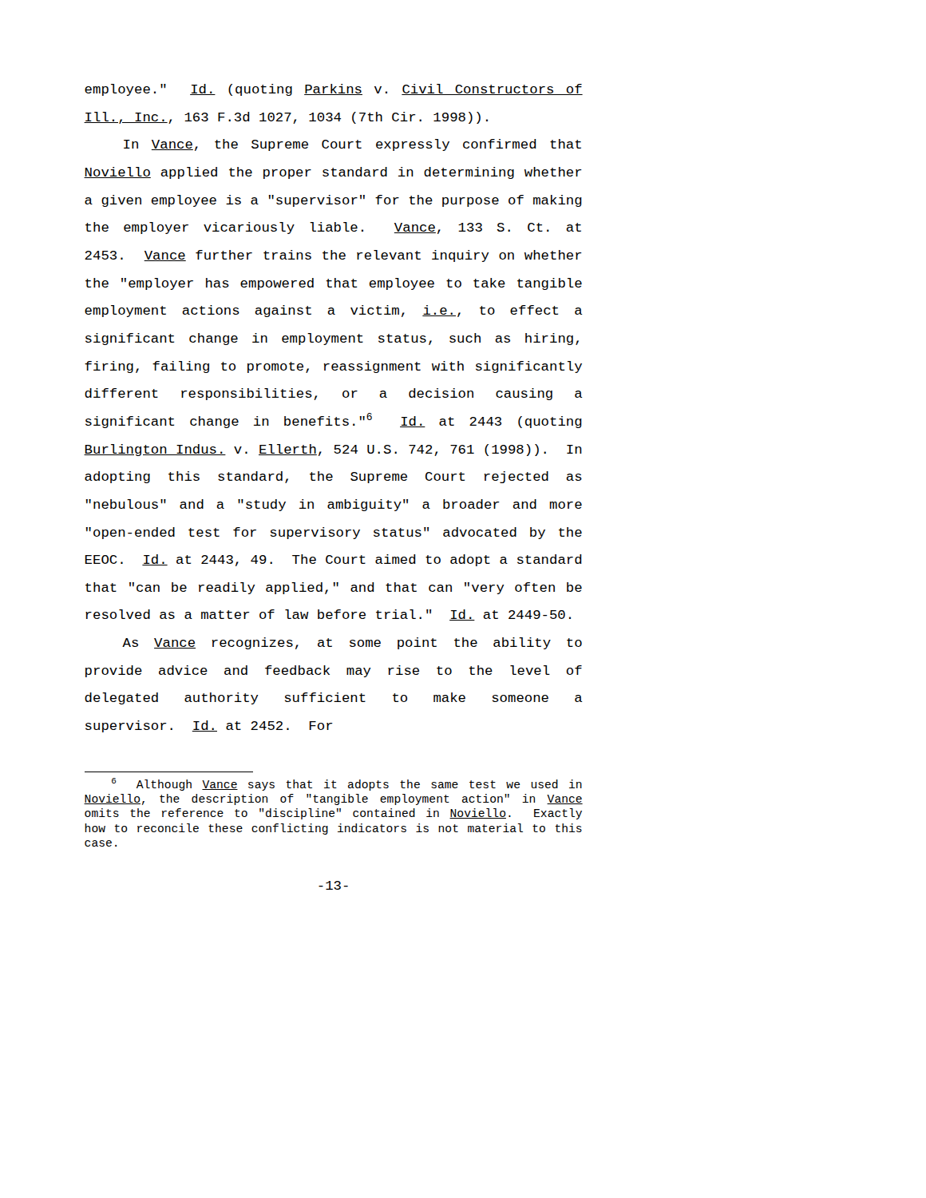employee." Id. (quoting Parkins v. Civil Constructors of Ill., Inc., 163 F.3d 1027, 1034 (7th Cir. 1998)).
In Vance, the Supreme Court expressly confirmed that Noviello applied the proper standard in determining whether a given employee is a "supervisor" for the purpose of making the employer vicariously liable. Vance, 133 S. Ct. at 2453. Vance further trains the relevant inquiry on whether the "employer has empowered that employee to take tangible employment actions against a victim, i.e., to effect a significant change in employment status, such as hiring, firing, failing to promote, reassignment with significantly different responsibilities, or a decision causing a significant change in benefits."6 Id. at 2443 (quoting Burlington Indus. v. Ellerth, 524 U.S. 742, 761 (1998)). In adopting this standard, the Supreme Court rejected as "nebulous" and a "study in ambiguity" a broader and more "open-ended test for supervisory status" advocated by the EEOC. Id. at 2443, 49. The Court aimed to adopt a standard that "can be readily applied," and that can "very often be resolved as a matter of law before trial." Id. at 2449-50.
As Vance recognizes, at some point the ability to provide advice and feedback may rise to the level of delegated authority sufficient to make someone a supervisor. Id. at 2452. For
6 Although Vance says that it adopts the same test we used in Noviello, the description of "tangible employment action" in Vance omits the reference to "discipline" contained in Noviello. Exactly how to reconcile these conflicting indicators is not material to this case.
-13-